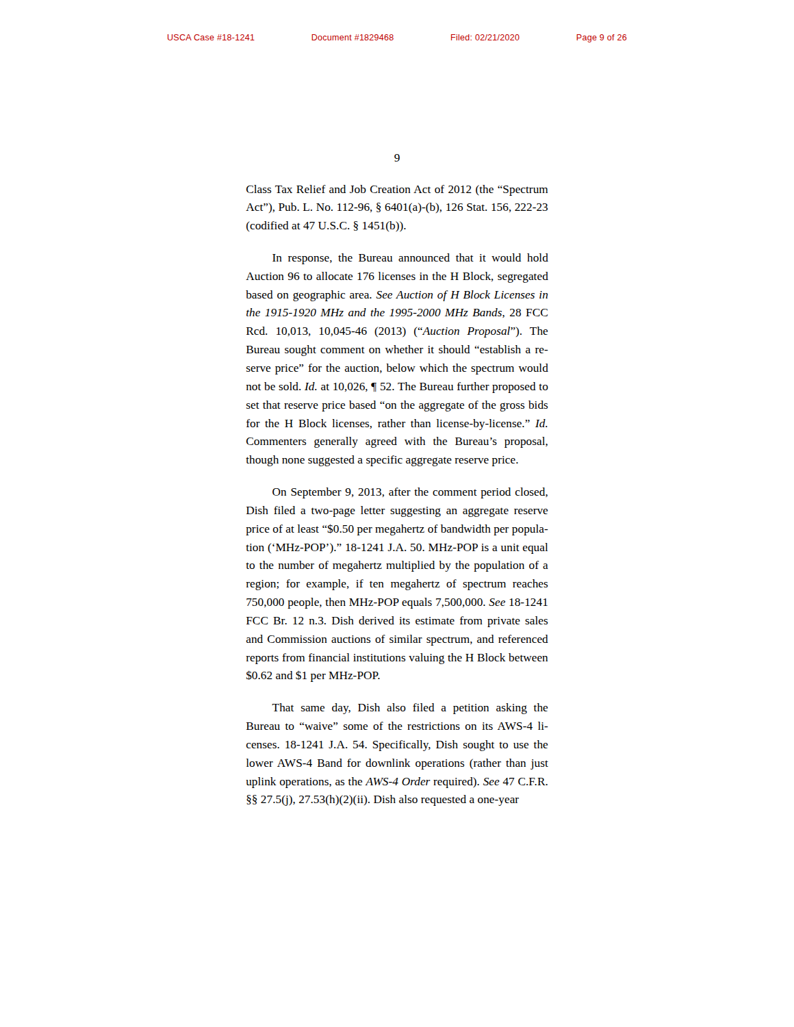USCA Case #18-1241 Document #1829468 Filed: 02/21/2020 Page 9 of 26
9
Class Tax Relief and Job Creation Act of 2012 (the “Spectrum Act”), Pub. L. No. 112-96, § 6401(a)-(b), 126 Stat. 156, 222-23 (codified at 47 U.S.C. § 1451(b)).
In response, the Bureau announced that it would hold Auction 96 to allocate 176 licenses in the H Block, segregated based on geographic area. See Auction of H Block Licenses in the 1915-1920 MHz and the 1995-2000 MHz Bands, 28 FCC Rcd. 10,013, 10,045-46 (2013) (“Auction Proposal”). The Bureau sought comment on whether it should “establish a reserve price” for the auction, below which the spectrum would not be sold. Id. at 10,026, ¶ 52. The Bureau further proposed to set that reserve price based “on the aggregate of the gross bids for the H Block licenses, rather than license-by-license.” Id. Commenters generally agreed with the Bureau’s proposal, though none suggested a specific aggregate reserve price.
On September 9, 2013, after the comment period closed, Dish filed a two-page letter suggesting an aggregate reserve price of at least “$0.50 per megahertz of bandwidth per population (‘MHz-POP’).” 18-1241 J.A. 50. MHz-POP is a unit equal to the number of megahertz multiplied by the population of a region; for example, if ten megahertz of spectrum reaches 750,000 people, then MHz-POP equals 7,500,000. See 18-1241 FCC Br. 12 n.3. Dish derived its estimate from private sales and Commission auctions of similar spectrum, and referenced reports from financial institutions valuing the H Block between $0.62 and $1 per MHz-POP.
That same day, Dish also filed a petition asking the Bureau to “waive” some of the restrictions on its AWS-4 licenses. 18-1241 J.A. 54. Specifically, Dish sought to use the lower AWS-4 Band for downlink operations (rather than just uplink operations, as the AWS-4 Order required). See 47 C.F.R. §§ 27.5(j), 27.53(h)(2)(ii). Dish also requested a one-year